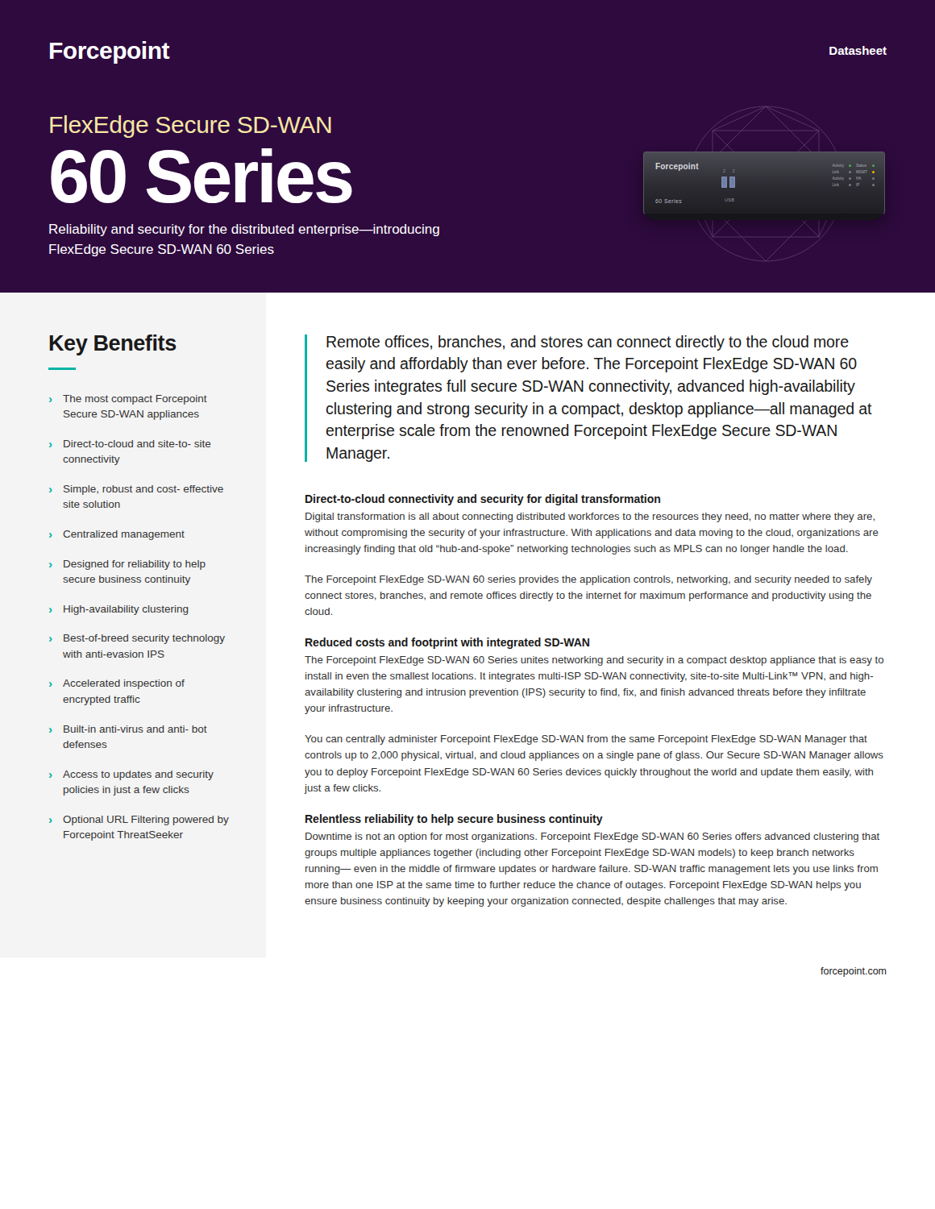Forcepoint
Datasheet
Forcepoint
22
USB
60 Series
Activity Status Link MGMT Activity HA Link IP
FlexEdge Secure SD-WAN
60 Series
Reliability and security for the distributed enterprise—introducing FlexEdge Secure SD-WAN 60 Series
Key Benefits
The most compact Forcepoint Secure SD-WAN appliances
Direct-to-cloud and site-to- site connectivity
Simple, robust and cost- effective site solution
Centralized management
Designed for reliability to help secure business continuity
High-availability clustering
Best-of-breed security technology with anti-evasion IPS
Accelerated inspection of encrypted traffic
Built-in anti-virus and anti- bot defenses
Access to updates and security policies in just a few clicks
Optional URL Filtering powered by Forcepoint ThreatSeeker
Remote offices, branches, and stores can connect directly to the cloud more easily and affordably than ever before. The Forcepoint FlexEdge SD-WAN 60 Series integrates full secure SD-WAN connectivity, advanced high-availability clustering and strong security in a compact, desktop appliance—all managed at enterprise scale from the renowned Forcepoint FlexEdge Secure SD-WAN Manager.
Direct-to-cloud connectivity and security for digital transformation
Digital transformation is all about connecting distributed workforces to the resources they need, no matter where they are, without compromising the security of your infrastructure. With applications and data moving to the cloud, organizations are increasingly finding that old “hub-and-spoke” networking technologies such as MPLS can no longer handle the load.
The Forcepoint FlexEdge SD-WAN 60 series provides the application controls, networking, and security needed to safely connect stores, branches, and remote offices directly to the internet for maximum performance and productivity using the cloud.
Reduced costs and footprint with integrated SD-WAN
The Forcepoint FlexEdge SD-WAN 60 Series unites networking and security in a compact desktop appliance that is easy to install in even the smallest locations. It integrates multi-ISP SD-WAN connectivity, site-to-site Multi-Link™ VPN, and high- availability clustering and intrusion prevention (IPS) security to find, fix, and finish advanced threats before they infiltrate your infrastructure.
You can centrally administer Forcepoint FlexEdge SD-WAN from the same Forcepoint FlexEdge SD-WAN Manager that controls up to 2,000 physical, virtual, and cloud appliances on a single pane of glass. Our Secure SD-WAN Manager allows you to deploy Forcepoint FlexEdge SD-WAN 60 Series devices quickly throughout the world and update them easily, with just a few clicks.
Relentless reliability to help secure business continuity
Downtime is not an option for most organizations. Forcepoint FlexEdge SD-WAN 60 Series offers advanced clustering that groups multiple appliances together (including other Forcepoint FlexEdge SD-WAN models) to keep branch networks running— even in the middle of firmware updates or hardware failure. SD-WAN traffic management lets you use links from more than one ISP at the same time to further reduce the chance of outages. Forcepoint FlexEdge SD-WAN helps you ensure business continuity by keeping your organization connected, despite challenges that may arise.
forcepoint.com